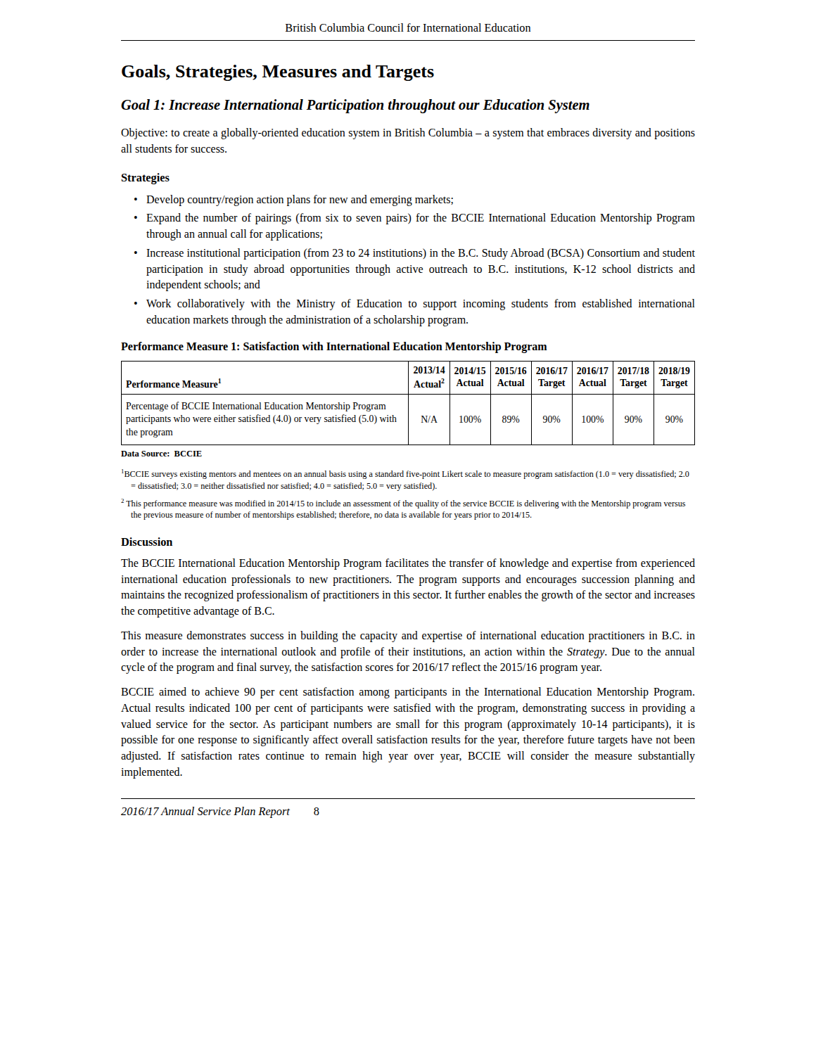British Columbia Council for International Education
Goals, Strategies, Measures and Targets
Goal 1: Increase International Participation throughout our Education System
Objective: to create a globally-oriented education system in British Columbia – a system that embraces diversity and positions all students for success.
Strategies
Develop country/region action plans for new and emerging markets;
Expand the number of pairings (from six to seven pairs) for the BCCIE International Education Mentorship Program through an annual call for applications;
Increase institutional participation (from 23 to 24 institutions) in the B.C. Study Abroad (BCSA) Consortium and student participation in study abroad opportunities through active outreach to B.C. institutions, K-12 school districts and independent schools; and
Work collaboratively with the Ministry of Education to support incoming students from established international education markets through the administration of a scholarship program.
Performance Measure 1: Satisfaction with International Education Mentorship Program
| Performance Measure 1 | 2013/14 Actual 2 | 2014/15 Actual | 2015/16 Actual | 2016/17 Target | 2016/17 Actual | 2017/18 Target | 2018/19 Target |
| --- | --- | --- | --- | --- | --- | --- | --- |
| Percentage of BCCIE International Education Mentorship Program participants who were either satisfied (4.0) or very satisfied (5.0) with the program | N/A | 100% | 89% | 90% | 100% | 90% | 90% |
Data Source: BCCIE
1 BCCIE surveys existing mentors and mentees on an annual basis using a standard five-point Likert scale to measure program satisfaction (1.0 = very dissatisfied; 2.0 = dissatisfied; 3.0 = neither dissatisfied nor satisfied; 4.0 = satisfied; 5.0 = very satisfied).
2 This performance measure was modified in 2014/15 to include an assessment of the quality of the service BCCIE is delivering with the Mentorship program versus the previous measure of number of mentorships established; therefore, no data is available for years prior to 2014/15.
Discussion
The BCCIE International Education Mentorship Program facilitates the transfer of knowledge and expertise from experienced international education professionals to new practitioners. The program supports and encourages succession planning and maintains the recognized professionalism of practitioners in this sector. It further enables the growth of the sector and increases the competitive advantage of B.C.
This measure demonstrates success in building the capacity and expertise of international education practitioners in B.C. in order to increase the international outlook and profile of their institutions, an action within the Strategy. Due to the annual cycle of the program and final survey, the satisfaction scores for 2016/17 reflect the 2015/16 program year.
BCCIE aimed to achieve 90 per cent satisfaction among participants in the International Education Mentorship Program. Actual results indicated 100 per cent of participants were satisfied with the program, demonstrating success in providing a valued service for the sector. As participant numbers are small for this program (approximately 10-14 participants), it is possible for one response to significantly affect overall satisfaction results for the year, therefore future targets have not been adjusted. If satisfaction rates continue to remain high year over year, BCCIE will consider the measure substantially implemented.
2016/17 Annual Service Plan Report 8